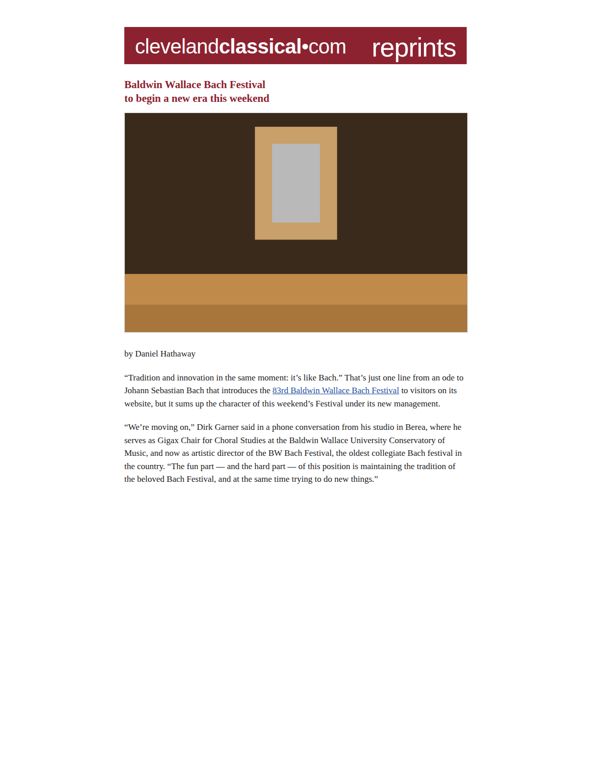cleveland classical•com
reprints
Baldwin Wallace Bach Festival
to begin a new era this weekend
by Daniel Hathaway
“Tradition and innovation in the same moment: it’s like Bach.” That’s just one line from an ode to Johann Sebastian Bach that introduces the 83rd Baldwin Wallace Bach Festival to visitors on its website, but it sums up the character of this weekend’s Festival under its new management.
“We’re moving on,” Dirk Garner said in a phone conversation from his studio in Berea, where he serves as Gigax Chair for Choral Studies at the Baldwin Wallace University Conservatory of Music, and now as artistic director of the BW Bach Festival, the oldest collegiate Bach festival in the country. “The fun part — and the hard part — of this position is maintaining the tradition of the beloved Bach Festival, and at the same time trying to do new things.”